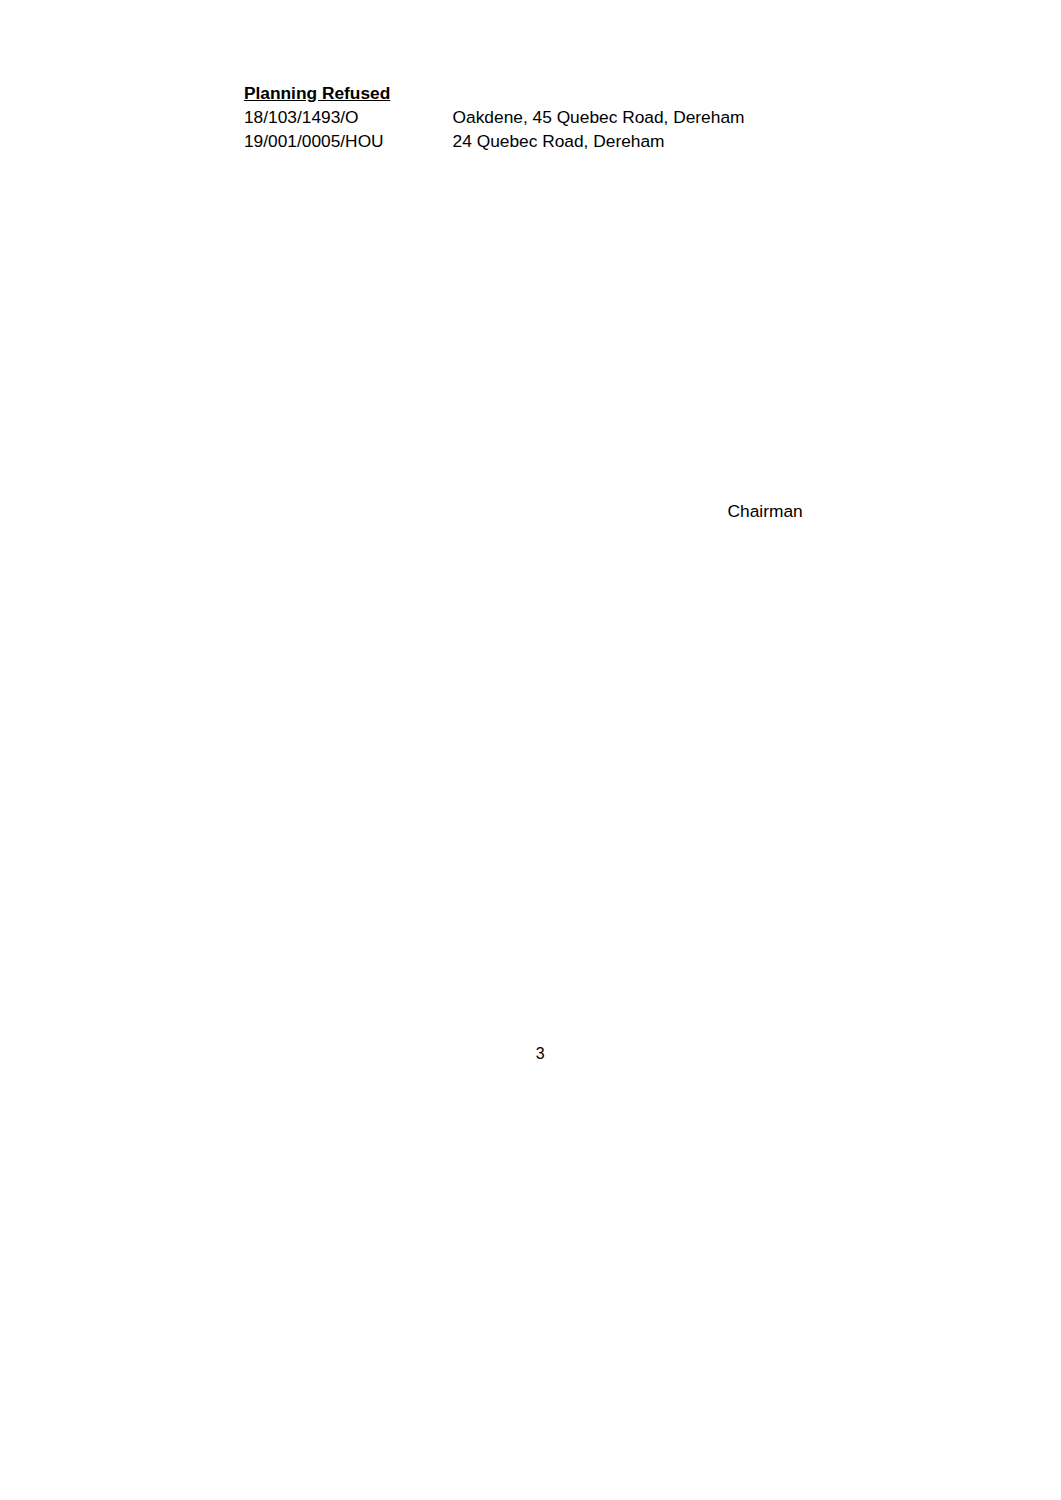Planning Refused
| 18/103/1493/O | Oakdene, 45 Quebec Road, Dereham |
| 19/001/0005/HOU | 24 Quebec Road, Dereham |
Chairman
3